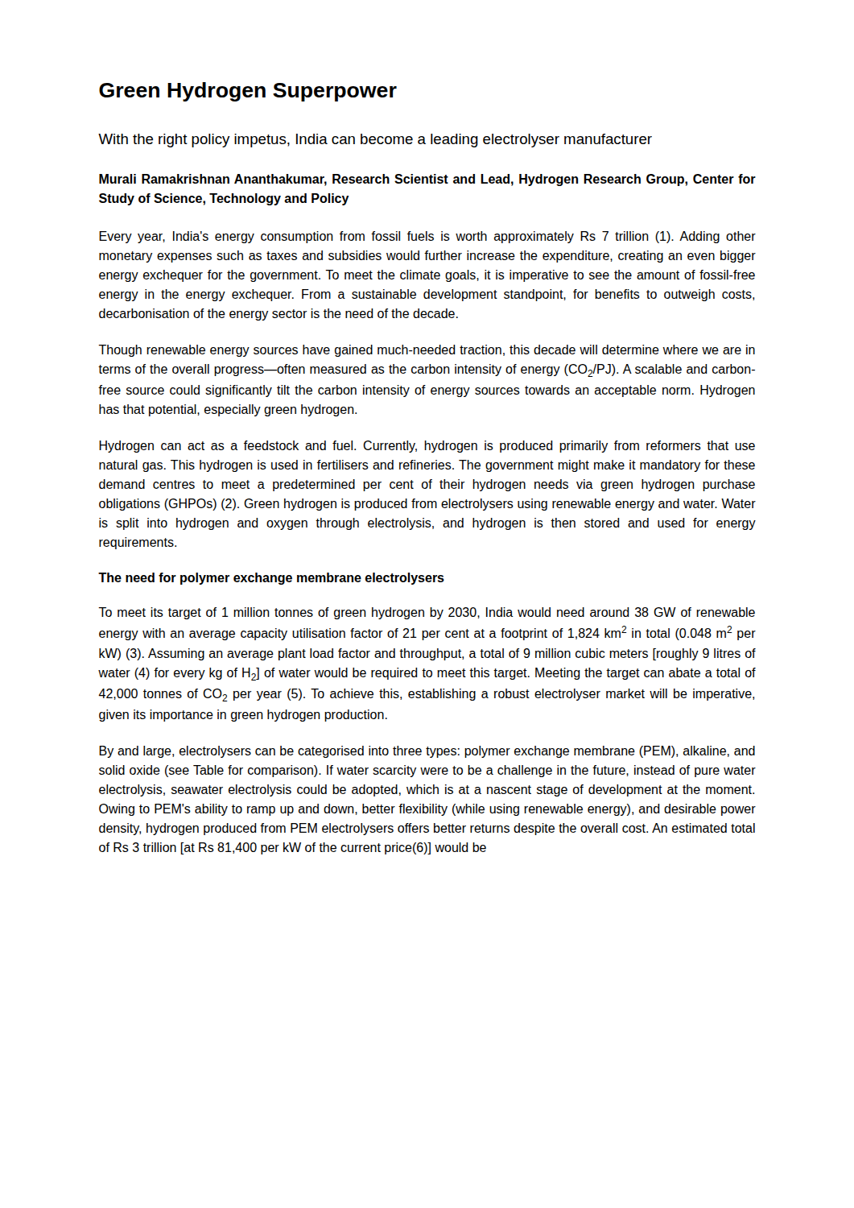Green Hydrogen Superpower
With the right policy impetus, India can become a leading electrolyser manufacturer
Murali Ramakrishnan Ananthakumar, Research Scientist and Lead, Hydrogen Research Group, Center for Study of Science, Technology and Policy
Every year, India's energy consumption from fossil fuels is worth approximately Rs 7 trillion (1). Adding other monetary expenses such as taxes and subsidies would further increase the expenditure, creating an even bigger energy exchequer for the government. To meet the climate goals, it is imperative to see the amount of fossil-free energy in the energy exchequer. From a sustainable development standpoint, for benefits to outweigh costs, decarbonisation of the energy sector is the need of the decade.
Though renewable energy sources have gained much-needed traction, this decade will determine where we are in terms of the overall progress—often measured as the carbon intensity of energy (CO2/PJ). A scalable and carbon-free source could significantly tilt the carbon intensity of energy sources towards an acceptable norm. Hydrogen has that potential, especially green hydrogen.
Hydrogen can act as a feedstock and fuel. Currently, hydrogen is produced primarily from reformers that use natural gas. This hydrogen is used in fertilisers and refineries. The government might make it mandatory for these demand centres to meet a predetermined per cent of their hydrogen needs via green hydrogen purchase obligations (GHPOs) (2). Green hydrogen is produced from electrolysers using renewable energy and water. Water is split into hydrogen and oxygen through electrolysis, and hydrogen is then stored and used for energy requirements.
The need for polymer exchange membrane electrolysers
To meet its target of 1 million tonnes of green hydrogen by 2030, India would need around 38 GW of renewable energy with an average capacity utilisation factor of 21 per cent at a footprint of 1,824 km2 in total (0.048 m2 per kW) (3). Assuming an average plant load factor and throughput, a total of 9 million cubic meters [roughly 9 litres of water (4) for every kg of H2] of water would be required to meet this target. Meeting the target can abate a total of 42,000 tonnes of CO2 per year (5). To achieve this, establishing a robust electrolyser market will be imperative, given its importance in green hydrogen production.
By and large, electrolysers can be categorised into three types: polymer exchange membrane (PEM), alkaline, and solid oxide (see Table for comparison). If water scarcity were to be a challenge in the future, instead of pure water electrolysis, seawater electrolysis could be adopted, which is at a nascent stage of development at the moment. Owing to PEM's ability to ramp up and down, better flexibility (while using renewable energy), and desirable power density, hydrogen produced from PEM electrolysers offers better returns despite the overall cost. An estimated total of Rs 3 trillion [at Rs 81,400 per kW of the current price(6)] would be